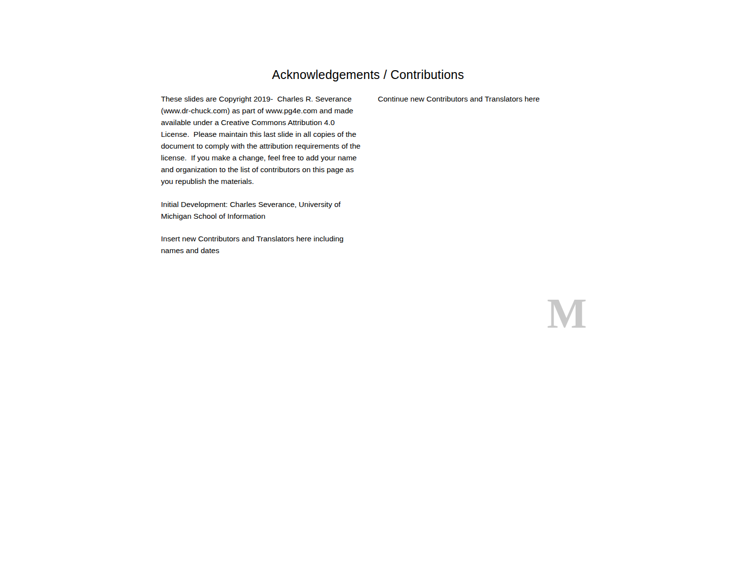Acknowledgements / Contributions
These slides are Copyright 2019- Charles R. Severance (www.dr-chuck.com) as part of www.pg4e.com and made available under a Creative Commons Attribution 4.0 License. Please maintain this last slide in all copies of the document to comply with the attribution requirements of the license. If you make a change, feel free to add your name and organization to the list of contributors on this page as you republish the materials.
Initial Development: Charles Severance, University of Michigan School of Information
Insert new Contributors and Translators here including names and dates
Continue new Contributors and Translators here
M